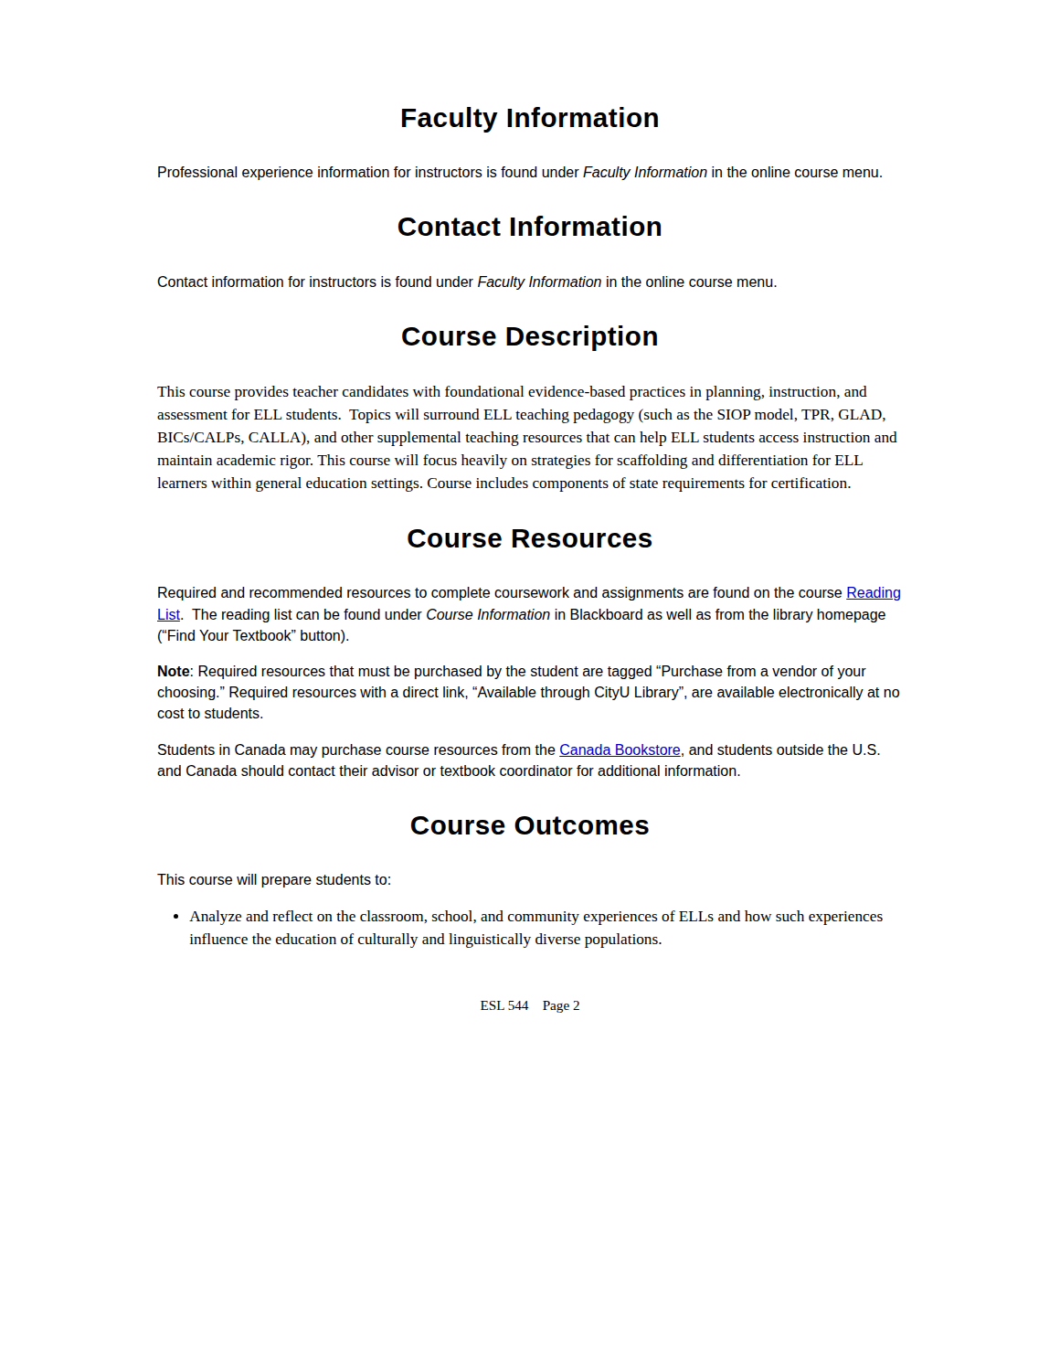Faculty Information
Professional experience information for instructors is found under Faculty Information in the online course menu.
Contact Information
Contact information for instructors is found under Faculty Information in the online course menu.
Course Description
This course provides teacher candidates with foundational evidence-based practices in planning, instruction, and assessment for ELL students. Topics will surround ELL teaching pedagogy (such as the SIOP model, TPR, GLAD, BICs/CALPs, CALLA), and other supplemental teaching resources that can help ELL students access instruction and maintain academic rigor. This course will focus heavily on strategies for scaffolding and differentiation for ELL learners within general education settings. Course includes components of state requirements for certification.
Course Resources
Required and recommended resources to complete coursework and assignments are found on the course Reading List. The reading list can be found under Course Information in Blackboard as well as from the library homepage (“Find Your Textbook” button).
Note: Required resources that must be purchased by the student are tagged “Purchase from a vendor of your choosing.” Required resources with a direct link, “Available through CityU Library”, are available electronically at no cost to students.
Students in Canada may purchase course resources from the Canada Bookstore, and students outside the U.S. and Canada should contact their advisor or textbook coordinator for additional information.
Course Outcomes
This course will prepare students to:
Analyze and reflect on the classroom, school, and community experiences of ELLs and how such experiences influence the education of culturally and linguistically diverse populations.
ESL 544 Page 2